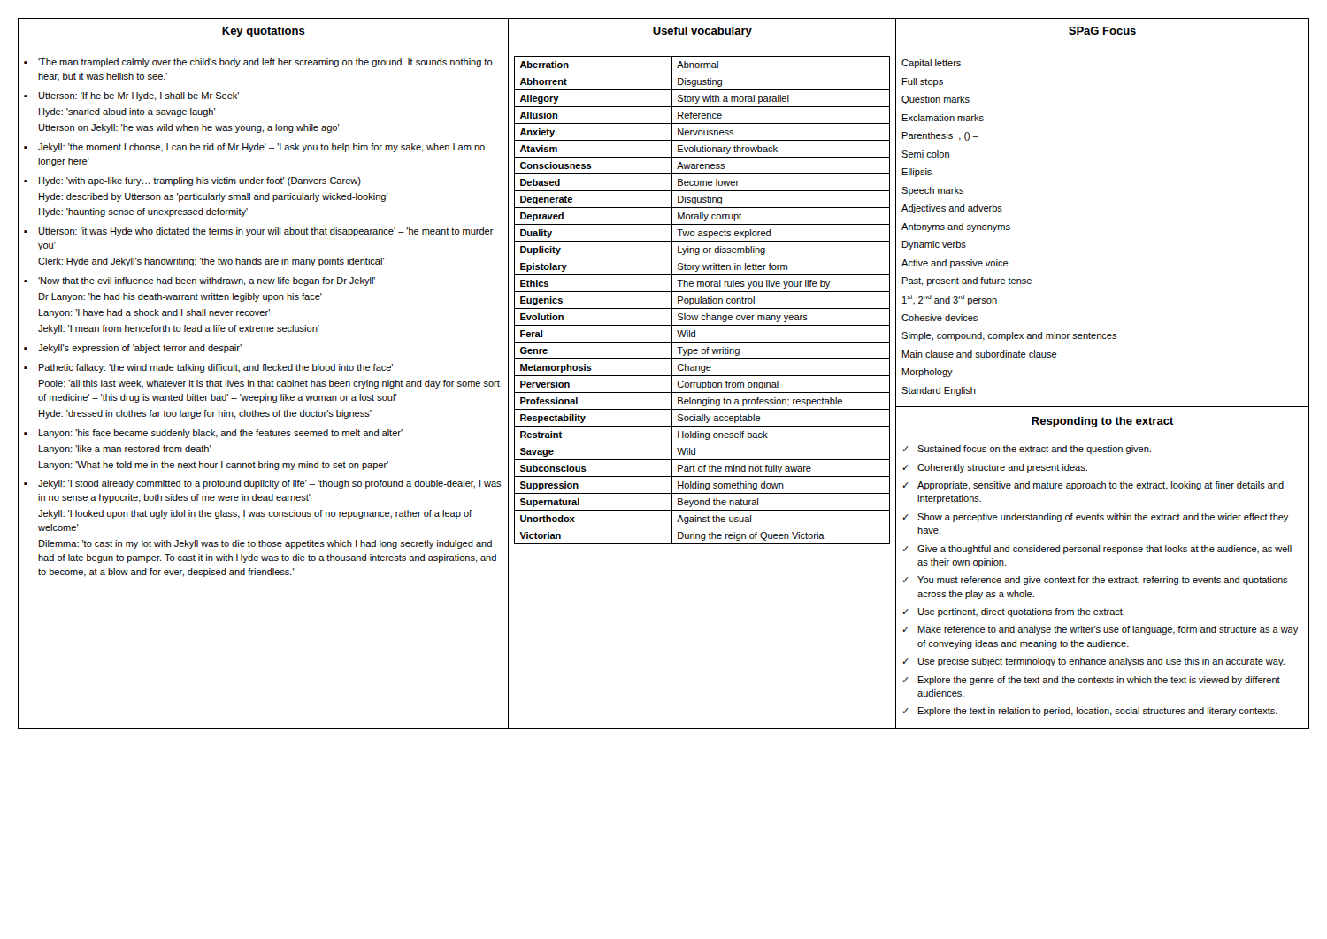| Key quotations | Useful vocabulary | SPaG Focus |
| --- | --- | --- |
| 'The man trampled calmly over the child's body and left her screaming on the ground. It sounds nothing to hear, but it was hellish to see.' Utterson: 'If he be Mr Hyde, I shall be Mr Seek' Hyde: 'snarled aloud into a savage laugh' Utterson on Jekyll: 'he was wild when he was young, a long while ago' Jekyll: 'the moment I choose, I can be rid of Mr Hyde' – 'I ask you to help him for my sake, when I am no longer here' Hyde: 'with ape-like fury… trampling his victim under foot' (Danvers Carew) Hyde: described by Utterson as 'particularly small and particularly wicked-looking' Hyde: 'haunting sense of unexpressed deformity' Utterson: 'it was Hyde who dictated the terms in your will about that disappearance' – 'he meant to murder you' Clerk: Hyde and Jekyll's handwriting: 'the two hands are in many points identical' 'Now that the evil influence had been withdrawn, a new life began for Dr Jekyll' Dr Lanyon: 'he had his death-warrant written legibly upon his face' Lanyon: 'I have had a shock and I shall never recover' Jekyll: 'I mean from henceforth to lead a life of extreme seclusion' Jekyll's expression of 'abject terror and despair' Pathetic fallacy: 'the wind made talking difficult, and flecked the blood into the face' Poole: 'all this last week, whatever it is that lives in that cabinet has been crying night and day for some sort of medicine' – 'this drug is wanted bitter bad' – 'weeping like a woman or a lost soul' Hyde: 'dressed in clothes far too large for him, clothes of the doctor's bigness' Lanyon: 'his face became suddenly black, and the features seemed to melt and alter' Lanyon: 'like a man restored from death' Lanyon: 'What he told me in the next hour I cannot bring my mind to set on paper' Jekyll: 'I stood already committed to a profound duplicity of life' – 'though so profound a double-dealer, I was in no sense a hypocrite; both sides of me were in dead earnest' Jekyll: 'I looked upon that ugly idol in the glass, I was conscious of no repugnance, rather of a leap of welcome' Dilemma: 'to cast in my lot with Jekyll was to die to those appetites which I had long secretly indulged and had of late begun to pamper. To cast it in with Hyde was to die to a thousand interests and aspirations, and to become, at a blow and for ever, despised and friendless.' | / Aberration / Abnormal / / Abhorrent / Disgusting / / Allegory / Story with a moral parallel / / Allusion / Reference / / Anxiety / Nervousness / / Atavism / Evolutionary throwback / / Consciousness / Awareness / / Debased / Become lower / / Degenerate / Disgusting / / Depraved / Morally corrupt / / Duality / Two aspects explored / / Duplicity / Lying or dissembling / / Epistolary / Story written in letter form / / Ethics / The moral rules you live your life by / / Eugenics / Population control / / Evolution / Slow change over many years / / Feral / Wild / / Genre / Type of writing / / Metamorphosis / Change / / Perversion / Corruption from original / / Professional / Belonging to a profession; respectable / / Respectability / Socially acceptable / / Restraint / Holding oneself back / / Savage / Wild / / Subconscious / Part of the mind not fully aware / / Suppression / Holding something down / / Supernatural / Beyond the natural / / Unorthodox / Against the usual / / Victorian / During the reign of Queen Victoria / | Capital letters Full stops Question marks Exclamation marks Parenthesis , () – Semi colon Ellipsis Speech marks Adjectives and adverbs Antonyms and synonyms Dynamic verbs Active and passive voice Past, present and future tense 1 st , 2 nd and 3 rd person Cohesive devices Simple, compound, complex and minor sentences Main clause and subordinate clause Morphology Standard English Responding to the extract Sustained focus on the extract and the question given. Coherently structure and present ideas. Appropriate, sensitive and mature approach to the extract, looking at finer details and interpretations. Show a perceptive understanding of events within the extract and the wider effect they have. Give a thoughtful and considered personal response that looks at the audience, as well as their own opinion. You must reference and give context for the extract, referring to events and quotations across the play as a whole. Use pertinent, direct quotations from the extract. Make reference to and analyse the writer's use of language, form and structure as a way of conveying ideas and meaning to the audience. Use precise subject terminology to enhance analysis and use this in an accurate way. Explore the genre of the text and the contexts in which the text is viewed by different audiences. Explore the text in relation to period, location, social structures and literary contexts. |